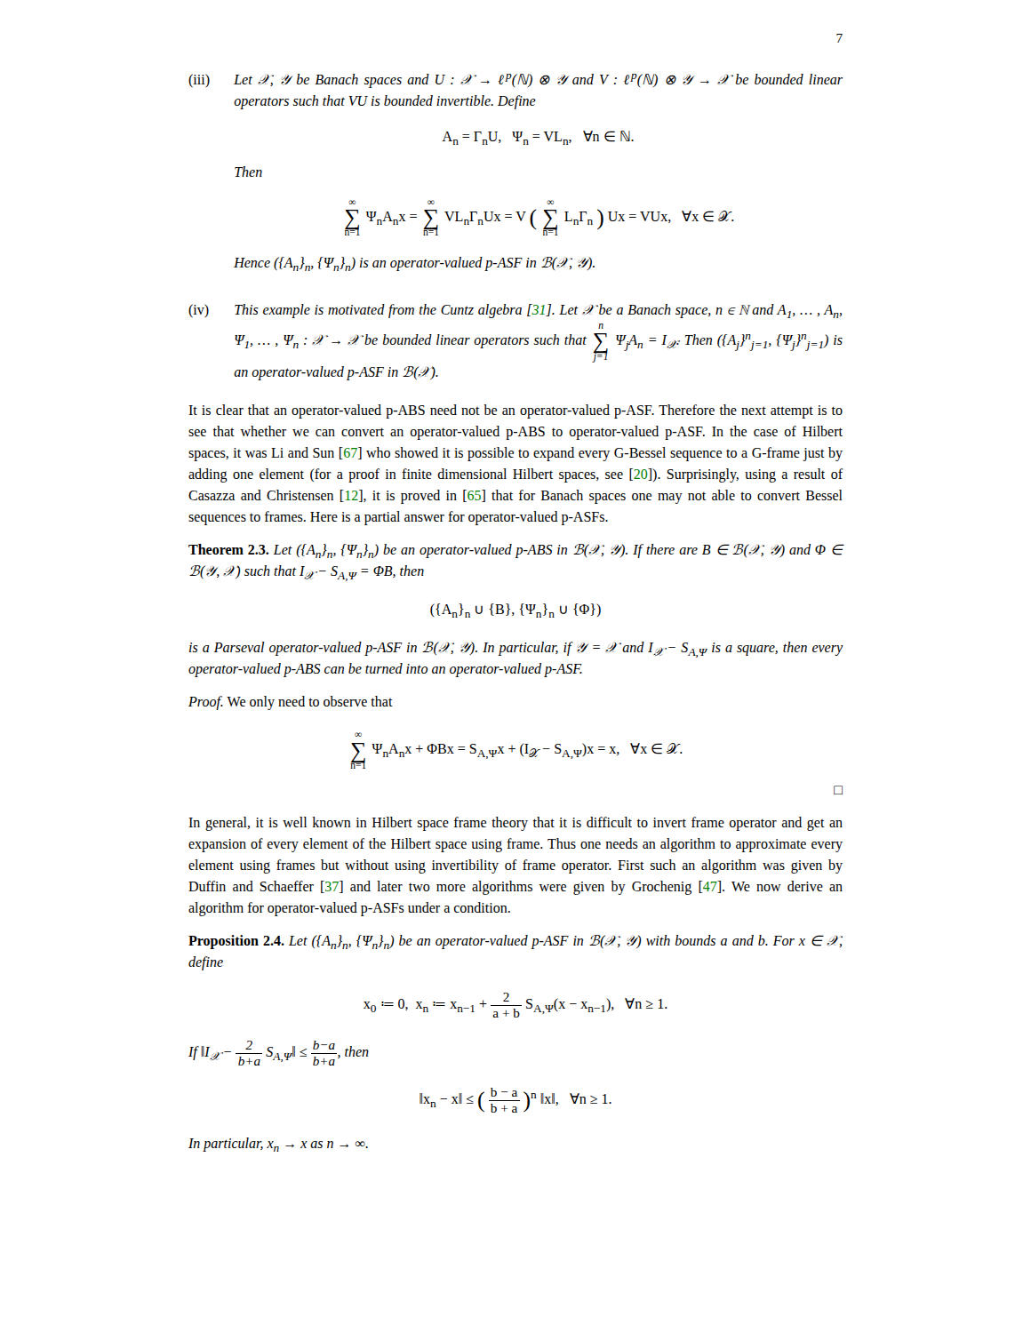7
(iii) Let 𝒳, 𝒴 be Banach spaces and U : 𝒳 → ℓp(ℕ) ⊗ 𝒴 and V : ℓp(ℕ) ⊗ 𝒴 → 𝒳 be bounded linear operators such that VU is bounded invertible. Define
An = ΓnU, Ψn = VLn, ∀n ∈ ℕ.
Then
∞∑n=1 ΨnAnx = ∞∑n=1 VLnΓnUx = V ( ∞∑n=1 LnΓn ) Ux = VUx, ∀x ∈ 𝒳.
Hence ({An}n, {Ψn}n) is an operator-valued p-ASF in ℬ(𝒳, 𝒴).
(iv) This example is motivated from the Cuntz algebra [31]. Let 𝒳 be a Banach space, n ∈ ℕ and A1, … , An, Ψ1, … , Ψn : 𝒳 → 𝒳 be bounded linear operators such that n∑j=1 ΨjAn = I𝒳. Then ({Aj}nj=1, {Ψj}nj=1) is an operator-valued p-ASF in ℬ(𝒳).
It is clear that an operator-valued p-ABS need not be an operator-valued p-ASF. Therefore the next attempt is to see that whether we can convert an operator-valued p-ABS to operator-valued p-ASF. In the case of Hilbert spaces, it was Li and Sun [67] who showed it is possible to expand every G-Bessel sequence to a G-frame just by adding one element (for a proof in finite dimensional Hilbert spaces, see [20]). Surprisingly, using a result of Casazza and Christensen [12], it is proved in [65] that for Banach spaces one may not able to convert Bessel sequences to frames. Here is a partial answer for operator-valued p-ASFs.
Theorem 2.3. Let ({An}n, {Ψn}n) be an operator-valued p-ABS in ℬ(𝒳, 𝒴). If there are B ∈ ℬ(𝒳, 𝒴) and Φ ∈ ℬ(𝒴, 𝒳) such that I𝒳 − SA,Ψ = ΦB, then
({An}n ∪ {B}, {Ψn}n ∪ {Φ})
is a Parseval operator-valued p-ASF in ℬ(𝒳, 𝒴). In particular, if 𝒴 = 𝒳 and I𝒳 − SA,Ψ is a square, then every operator-valued p-ABS can be turned into an operator-valued p-ASF.
Proof. We only need to observe that
∞∑n=1 ΨnAnx + ΦBx = SA,Ψx + (I𝒳 − SA,Ψ)x = x, ∀x ∈ 𝒳.
□
In general, it is well known in Hilbert space frame theory that it is difficult to invert frame operator and get an expansion of every element of the Hilbert space using frame. Thus one needs an algorithm to approximate every element using frames but without using invertibility of frame operator. First such an algorithm was given by Duffin and Schaeffer [37] and later two more algorithms were given by Grochenig [47]. We now derive an algorithm for operator-valued p-ASFs under a condition.
Proposition 2.4. Let ({An}n, {Ψn}n) be an operator-valued p-ASF in ℬ(𝒳, 𝒴) with bounds a and b. For x ∈ 𝒳, define
x0 ≔ 0, xn ≔ xn−1 + 2 a + b SA,Ψ(x − xn−1), ∀n ≥ 1.
If ‖I𝒳 − 2 b+a SA,Ψ‖ ≤ b−a b+a, then
‖xn − x‖ ≤ ( b − a b + a )n ‖x‖, ∀n ≥ 1.
In particular, xn → x as n → ∞.